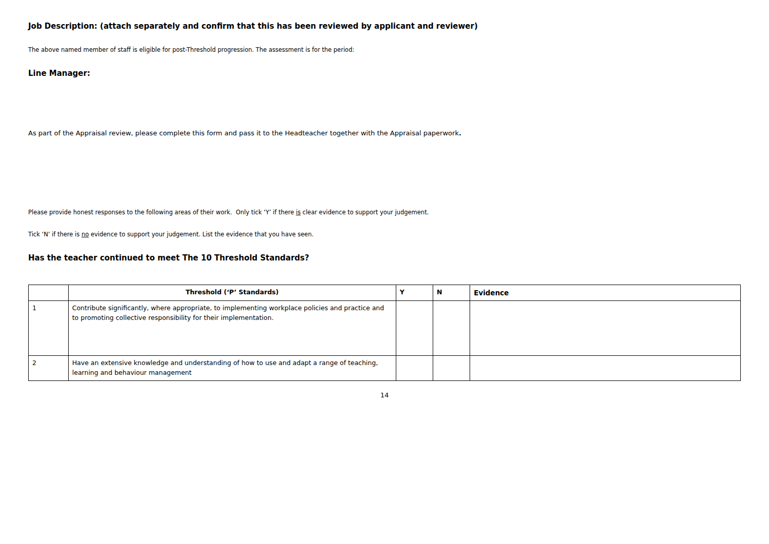Job Description: (attach separately and confirm that this has been reviewed by applicant and reviewer)
The above named member of staff is eligible for post-Threshold progression. The assessment is for the period:
Line Manager:
As part of the Appraisal review, please complete this form and pass it to the Headteacher together with the Appraisal paperwork.
Please provide honest responses to the following areas of their work. Only tick ‘Y’ if there is clear evidence to support your judgement.
Tick ‘N’ if there is no evidence to support your judgement. List the evidence that you have seen.
Has the teacher continued to meet The 10 Threshold Standards?
| | Threshold (‘P’ Standards) | Y | N | Evidence |
| --- | --- | --- | --- | --- |
| 1 | Contribute significantly, where appropriate, to implementing workplace policies and practice and to promoting collective responsibility for their implementation. | | | |
| 2 | Have an extensive knowledge and understanding of how to use and adapt a range of teaching, learning and behaviour management | | | |
14